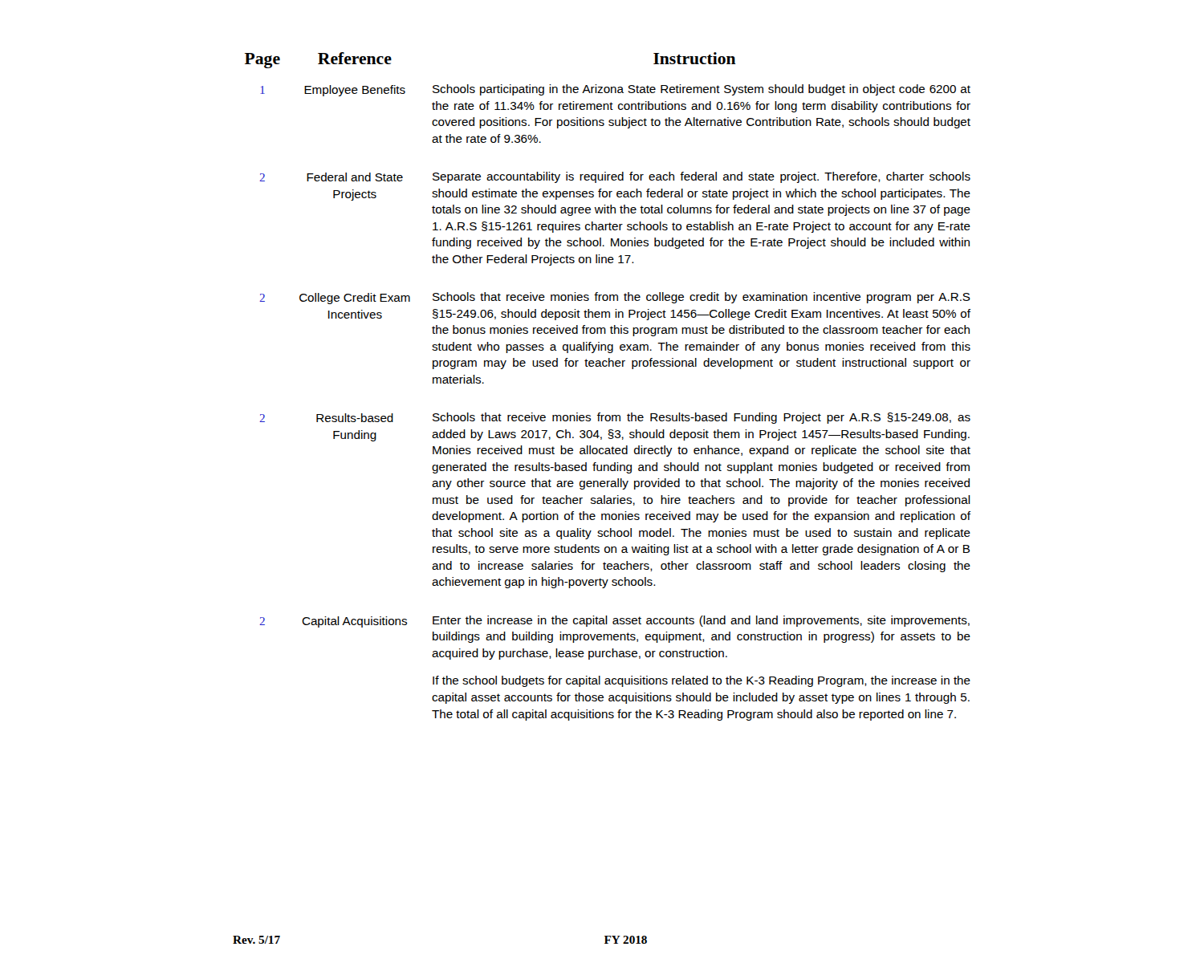| Page | Reference | Instruction |
| --- | --- | --- |
| 1 | Employee Benefits | Schools participating in the Arizona State Retirement System should budget in object code 6200 at the rate of 11.34% for retirement contributions and 0.16% for long term disability contributions for covered positions. For positions subject to the Alternative Contribution Rate, schools should budget at the rate of 9.36%. |
| 2 | Federal and State Projects | Separate accountability is required for each federal and state project. Therefore, charter schools should estimate the expenses for each federal or state project in which the school participates. The totals on line 32 should agree with the total columns for federal and state projects on line 37 of page 1. A.R.S §15-1261 requires charter schools to establish an E-rate Project to account for any E-rate funding received by the school. Monies budgeted for the E-rate Project should be included within the Other Federal Projects on line 17. |
| 2 | College Credit Exam Incentives | Schools that receive monies from the college credit by examination incentive program per A.R.S §15-249.06, should deposit them in Project 1456—College Credit Exam Incentives. At least 50% of the bonus monies received from this program must be distributed to the classroom teacher for each student who passes a qualifying exam. The remainder of any bonus monies received from this program may be used for teacher professional development or student instructional support or materials. |
| 2 | Results-based Funding | Schools that receive monies from the Results-based Funding Project per A.R.S §15-249.08, as added by Laws 2017, Ch. 304, §3, should deposit them in Project 1457—Results-based Funding. Monies received must be allocated directly to enhance, expand or replicate the school site that generated the results-based funding and should not supplant monies budgeted or received from any other source that are generally provided to that school. The majority of the monies received must be used for teacher salaries, to hire teachers and to provide for teacher professional development. A portion of the monies received may be used for the expansion and replication of that school site as a quality school model. The monies must be used to sustain and replicate results, to serve more students on a waiting list at a school with a letter grade designation of A or B and to increase salaries for teachers, other classroom staff and school leaders closing the achievement gap in high-poverty schools. |
| 2 | Capital Acquisitions | Enter the increase in the capital asset accounts (land and land improvements, site improvements, buildings and building improvements, equipment, and construction in progress) for assets to be acquired by purchase, lease purchase, or construction. If the school budgets for capital acquisitions related to the K-3 Reading Program, the increase in the capital asset accounts for those acquisitions should be included by asset type on lines 1 through 5. The total of all capital acquisitions for the K-3 Reading Program should also be reported on line 7. |
Rev. 5/17
FY 2018